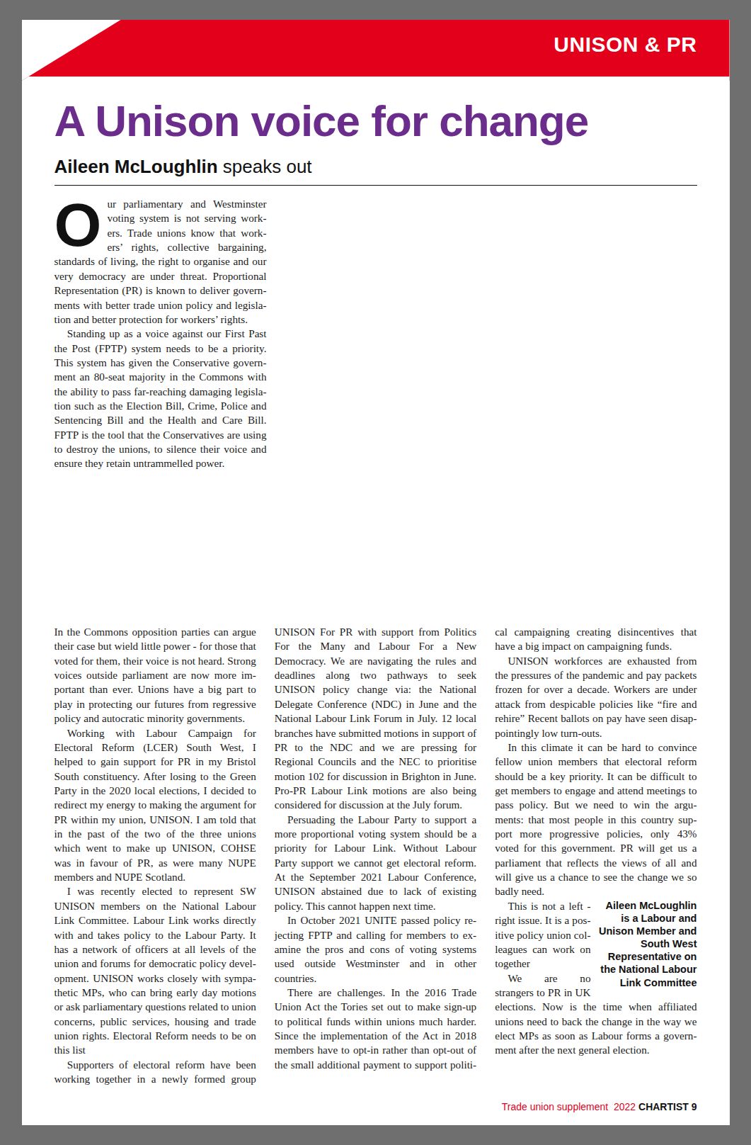UNISON & PR
A Unison voice for change
Aileen McLoughlin speaks out
Our parliamentary and Westminster voting system is not serving workers. Trade unions know that workers’ rights, collective bargaining, standards of living, the right to organise and our very democracy are under threat. Proportional Representation (PR) is known to deliver governments with better trade union policy and legislation and better protection for workers’ rights.
Standing up as a voice against our First Past the Post (FPTP) system needs to be a priority. This system has given the Conservative government an 80-seat majority in the Commons with the ability to pass far-reaching damaging legislation such as the Election Bill, Crime, Police and Sentencing Bill and the Health and Care Bill. FPTP is the tool that the Conservatives are using to destroy the unions, to silence their voice and ensure they retain untrammelled power.
In the Commons opposition parties can argue their case but wield little power - for those that voted for them, their voice is not heard. Strong voices outside parliament are now more important than ever. Unions have a big part to play in protecting our futures from regressive policy and autocratic minority governments.
Working with Labour Campaign for Electoral Reform (LCER) South West, I helped to gain support for PR in my Bristol South constituency. After losing to the Green Party in the 2020 local elections, I decided to redirect my energy to making the argument for PR within my union, UNISON. I am told that in the past of the two of the three unions which went to make up UNISON, COHSE was in favour of PR, as were many NUPE members and NUPE Scotland.
I was recently elected to represent SW UNISON members on the National Labour Link Committee. Labour Link works directly with and takes policy to the Labour Party. It has a network of officers at all levels of the union and forums for democratic policy development. UNISON works closely with sympathetic MPs, who can bring early day motions or ask parliamentary questions related to union concerns, public services, housing and trade union rights. Electoral Reform needs to be on this list
Supporters of electoral reform have been working together in a newly formed group UNISON For PR with support from Politics For the Many and Labour For a New Democracy. We are navigating the rules and deadlines along two pathways to seek UNISON policy change via: the National Delegate Conference (NDC) in June and the National Labour Link Forum in July. 12 local branches have submitted motions in support of PR to the NDC and we are pressing for Regional Councils and the NEC to prioritise motion 102 for discussion in Brighton in June. Pro-PR Labour Link motions are also being considered for discussion at the July forum.
Persuading the Labour Party to support a more proportional voting system should be a priority for Labour Link. Without Labour Party support we cannot get electoral reform. At the September 2021 Labour Conference, UNISON abstained due to lack of existing policy. This cannot happen next time.
In October 2021 UNITE passed policy rejecting FPTP and calling for members to examine the pros and cons of voting systems used outside Westminster and in other countries.
There are challenges. In the 2016 Trade Union Act the Tories set out to make sign-up to political funds within unions much harder. Since the implementation of the Act in 2018 members have to opt-in rather than opt-out of the small additional payment to support political campaigning creating disincentives that have a big impact on campaigning funds.
UNISON workforces are exhausted from the pressures of the pandemic and pay packets frozen for over a decade. Workers are under attack from despicable policies like “fire and rehire” Recent ballots on pay have seen disappointingly low turn-outs.
In this climate it can be hard to convince fellow union members that electoral reform should be a key priority. It can be difficult to get members to engage and attend meetings to pass policy. But we need to win the arguments: that most people in this country support more progressive policies, only 43% voted for this government. PR will get us a parliament that reflects the views of all and will give us a chance to see the change we so badly need.
Aileen McLoughlin is a Labour and Unison Member and South West Representative on the National Labour Link Committee
This is not a left -right issue. It is a positive policy union colleagues can work on together
We are no strangers to PR in UK elections. Now is the time when affiliated unions need to back the change in the way we elect MPs as soon as Labour forms a government after the next general election.
Trade union supplement 2022 CHARTIST 9